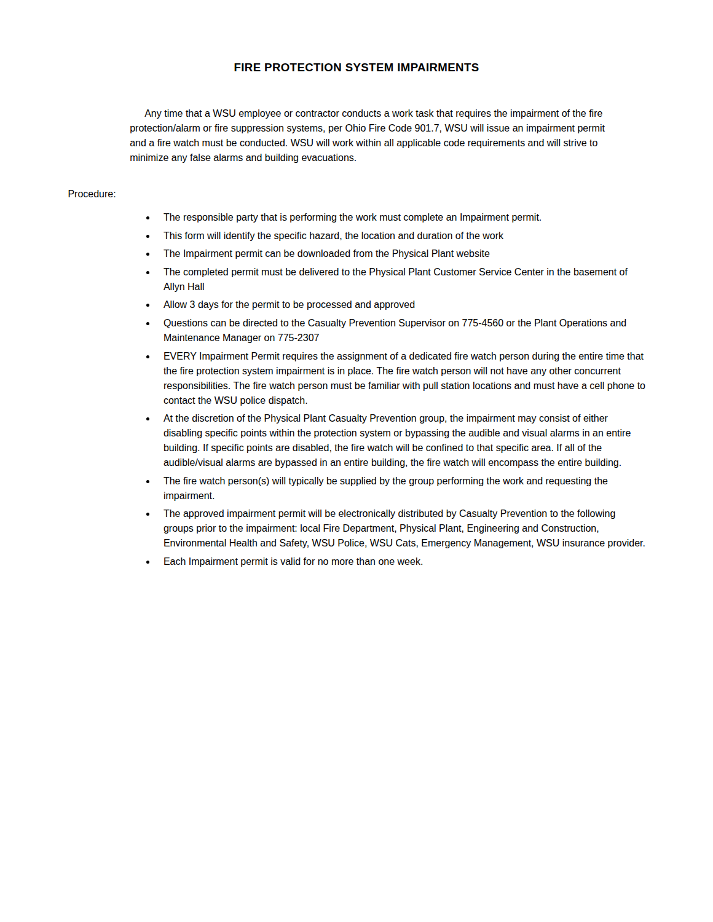FIRE PROTECTION SYSTEM IMPAIRMENTS
Any time that a WSU employee or contractor conducts a work task that requires the impairment of the fire protection/alarm or fire suppression systems, per Ohio Fire Code 901.7, WSU will issue an impairment permit and a fire watch must be conducted. WSU will work within all applicable code requirements and will strive to minimize any false alarms and building evacuations.
Procedure:
The responsible party that is performing the work must complete an Impairment permit.
This form will identify the specific hazard, the location and duration of the work
The Impairment permit can be downloaded from the Physical Plant website
The completed permit must be delivered to the Physical Plant Customer Service Center in the basement of Allyn Hall
Allow 3 days for the permit to be processed and approved
Questions can be directed to the Casualty Prevention Supervisor on 775-4560 or the Plant Operations and Maintenance Manager on 775-2307
EVERY Impairment Permit requires the assignment of a dedicated fire watch person during the entire time that the fire protection system impairment is in place. The fire watch person will not have any other concurrent responsibilities. The fire watch person must be familiar with pull station locations and must have a cell phone to contact the WSU police dispatch.
At the discretion of the Physical Plant Casualty Prevention group, the impairment may consist of either disabling specific points within the protection system or bypassing the audible and visual alarms in an entire building. If specific points are disabled, the fire watch will be confined to that specific area. If all of the audible/visual alarms are bypassed in an entire building, the fire watch will encompass the entire building.
The fire watch person(s) will typically be supplied by the group performing the work and requesting the impairment.
The approved impairment permit will be electronically distributed by Casualty Prevention to the following groups prior to the impairment: local Fire Department, Physical Plant, Engineering and Construction, Environmental Health and Safety, WSU Police, WSU Cats, Emergency Management, WSU insurance provider.
Each Impairment permit is valid for no more than one week.